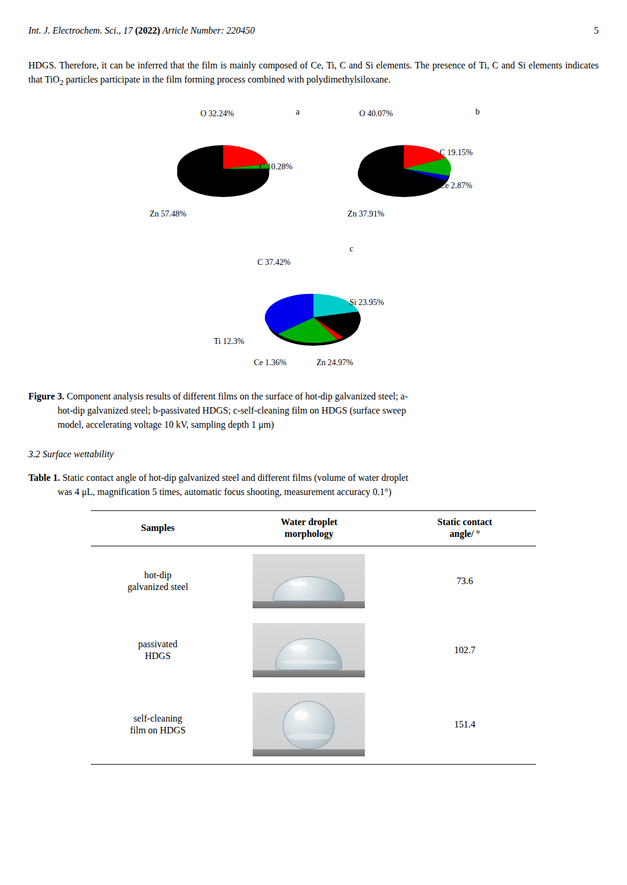Int. J. Electrochem. Sci., 17 (2022) Article Number: 220450
5
HDGS. Therefore, it can be inferred that the film is mainly composed of Ce, Ti, C and Si elements. The presence of Ti, C and Si elements indicates that TiO2 particles participate in the film forming process combined with polydimethylsiloxane.
a O 32.24% C 10.28% Zn 57.48%
b O 40.07% C 19.15% Ce 2.87% Zn 37.91%
c C 37.42% Si 23.95% Ti 12.3% Ce 1.36% Zn 24.97%
Figure 3. Component analysis results of different films on the surface of hot-dip galvanized steel; a- hot-dip galvanized steel; b-passivated HDGS; c-self-cleaning film on HDGS (surface sweep model, accelerating voltage 10 kV, sampling depth 1 μm)
3.2 Surface wettability
Table 1. Static contact angle of hot-dip galvanized steel and different films (volume of water droplet was 4 μL, magnification 5 times, automatic focus shooting, measurement accuracy 0.1°)
| Samples | Water droplet morphology | Static contact angle/ ° |
| --- | --- | --- |
| hot-dip galvanized steel | | 73.6 |
| passivated HDGS | | 102.7 |
| self-cleaning film on HDGS | | 151.4 |